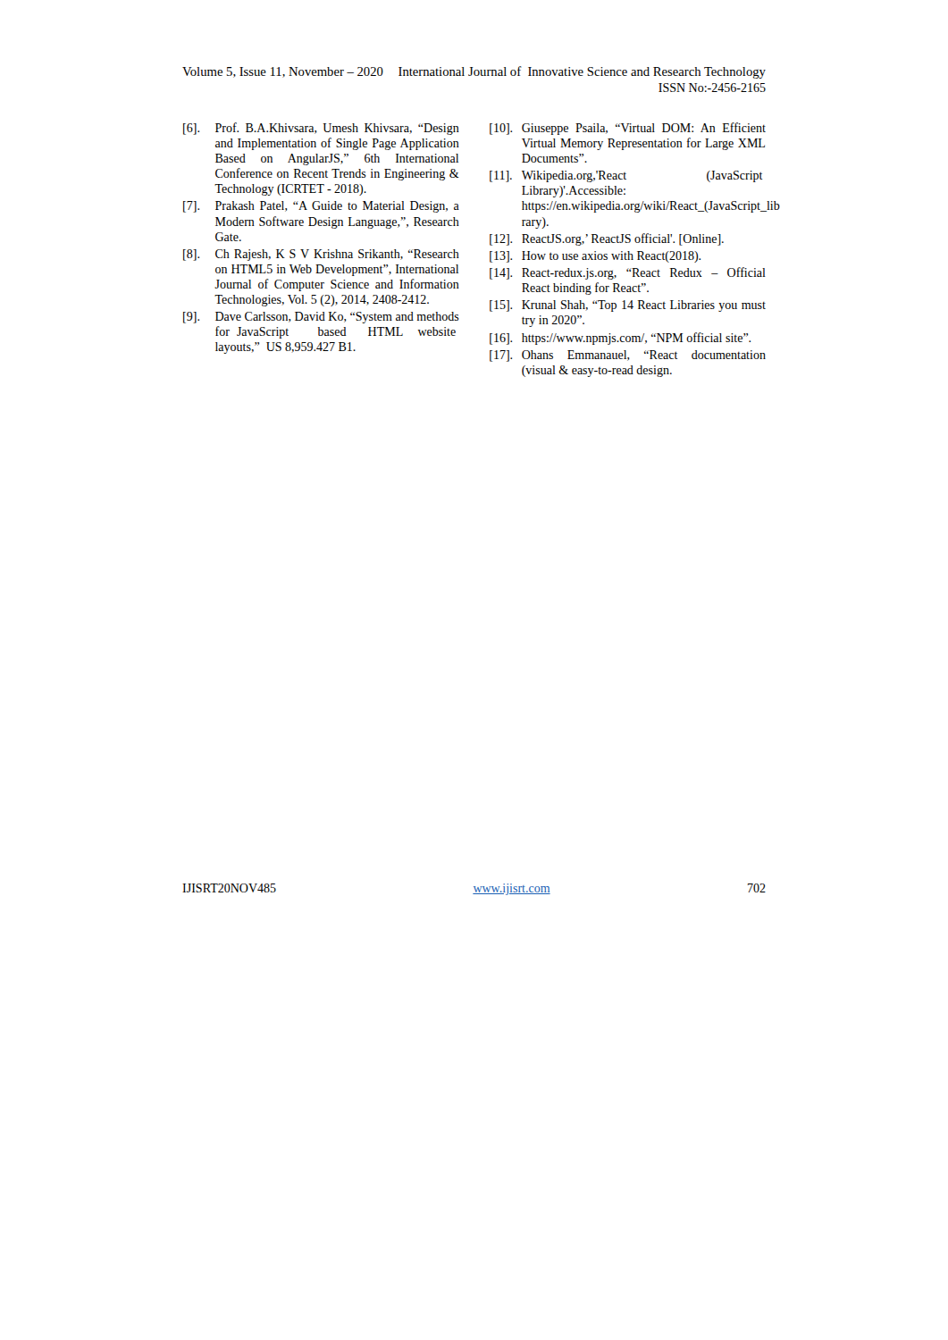Volume 5, Issue 11, November – 2020
International Journal of Innovative Science and Research Technology
ISSN No:-2456-2165
[6]. Prof. B.A.Khivsara, Umesh Khivsara, “Design and Implementation of Single Page Application Based on AngularJS,” 6th International Conference on Recent Trends in Engineering & Technology (ICRTET - 2018).
[7]. Prakash Patel, “A Guide to Material Design, a Modern Software Design Language,”, Research Gate.
[8]. Ch Rajesh, K S V Krishna Srikanth, “Research on HTML5 in Web Development”, International Journal of Computer Science and Information Technologies, Vol. 5 (2), 2014, 2408-2412.
[9]. Dave Carlsson, David Ko, “System and methods for JavaScript based HTML website layouts,” US 8,959.427 B1.
[10]. Giuseppe Psaila, “Virtual DOM: An Efficient Virtual Memory Representation for Large XML Documents”.
[11]. Wikipedia.org,'React (JavaScript Library)'.Accessible: https://en.wikipedia.org/wiki/React_(JavaScript_lib rary).
[12]. ReactJS.org,’ ReactJS official'. [Online].
[13]. How to use axios with React(2018).
[14]. React-redux.js.org, “React Redux – Official React binding for React”.
[15]. Krunal Shah, “Top 14 React Libraries you must try in 2020”.
[16]. https://www.npmjs.com/, “NPM official site”.
[17]. Ohans Emmanauel, “React documentation (visual & easy-to-read design.
IJISRT20NOV485
www.ijisrt.com
702